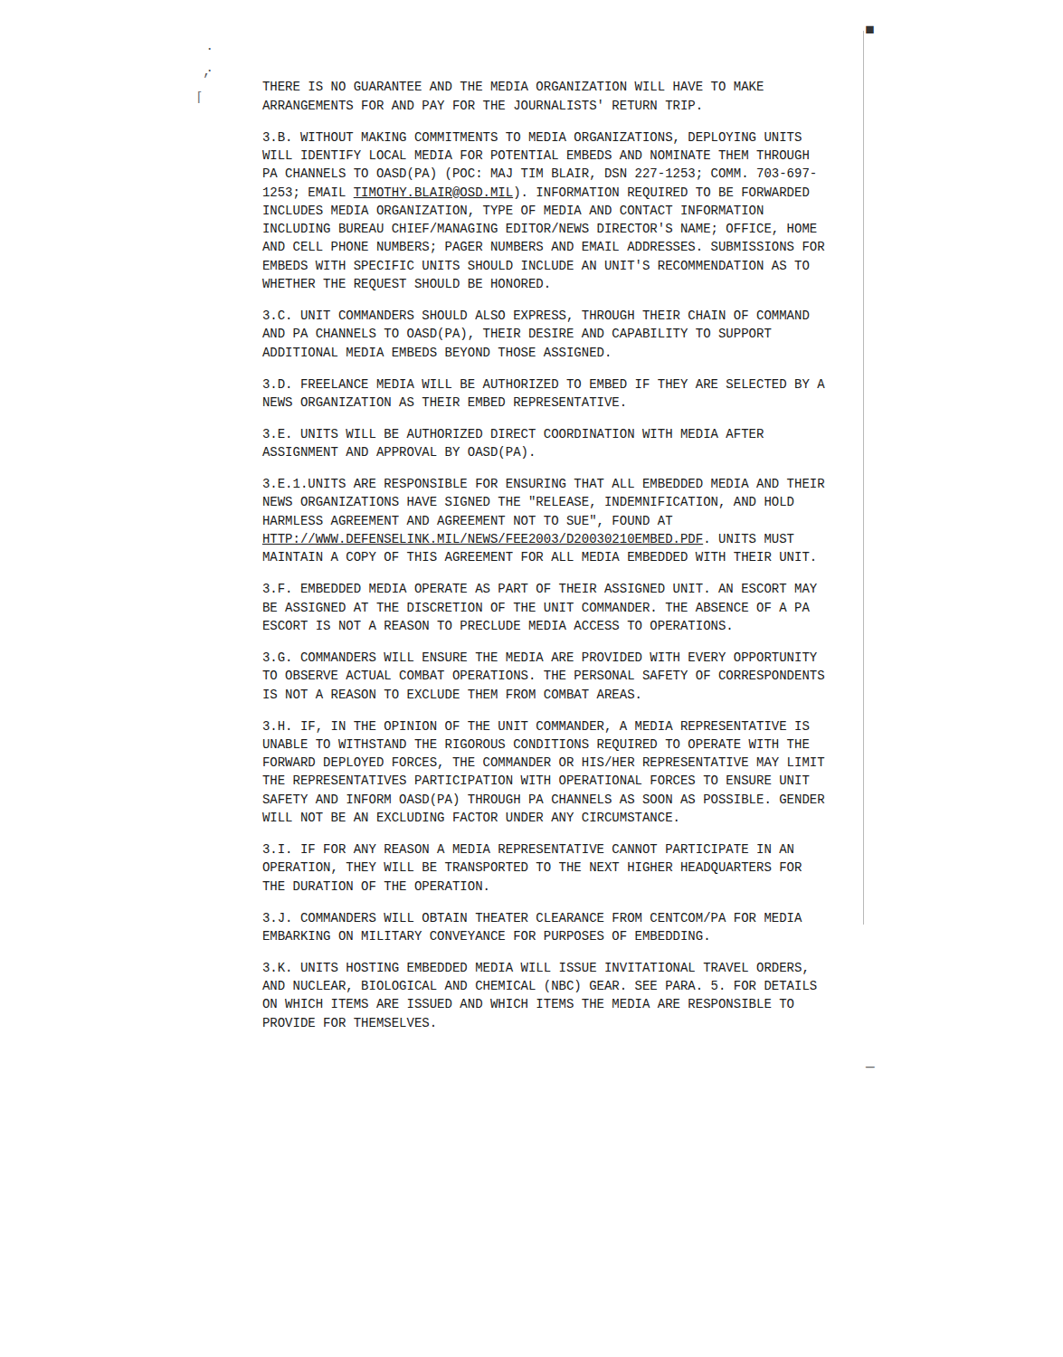․
․  , ⌈ ■ —
THERE IS NO GUARANTEE AND THE MEDIA ORGANIZATION WILL HAVE TO MAKE ARRANGEMENTS FOR AND PAY FOR THE JOURNALISTS' RETURN TRIP.
3.B. WITHOUT MAKING COMMITMENTS TO MEDIA ORGANIZATIONS, DEPLOYING UNITS WILL IDENTIFY LOCAL MEDIA FOR POTENTIAL EMBEDS AND NOMINATE THEM THROUGH PA CHANNELS TO OASD(PA) (POC: MAJ TIM BLAIR, DSN 227-1253; COMM. 703-697-1253; EMAIL TIMOTHY.BLAIR@OSD.MIL). INFORMATION REQUIRED TO BE FORWARDED INCLUDES MEDIA ORGANIZATION, TYPE OF MEDIA AND CONTACT INFORMATION INCLUDING BUREAU CHIEF/MANAGING EDITOR/NEWS DIRECTOR'S NAME; OFFICE, HOME AND CELL PHONE NUMBERS; PAGER NUMBERS AND EMAIL ADDRESSES. SUBMISSIONS FOR EMBEDS WITH SPECIFIC UNITS SHOULD INCLUDE AN UNIT'S RECOMMENDATION AS TO WHETHER THE REQUEST SHOULD BE HONORED.
3.C. UNIT COMMANDERS SHOULD ALSO EXPRESS, THROUGH THEIR CHAIN OF COMMAND AND PA CHANNELS TO OASD(PA), THEIR DESIRE AND CAPABILITY TO SUPPORT ADDITIONAL MEDIA EMBEDS BEYOND THOSE ASSIGNED.
3.D. FREELANCE MEDIA WILL BE AUTHORIZED TO EMBED IF THEY ARE SELECTED BY A NEWS ORGANIZATION AS THEIR EMBED REPRESENTATIVE.
3.E. UNITS WILL BE AUTHORIZED DIRECT COORDINATION WITH MEDIA AFTER ASSIGNMENT AND APPROVAL BY OASD(PA).
3.E.1.UNITS ARE RESPONSIBLE FOR ENSURING THAT ALL EMBEDDED MEDIA AND THEIR NEWS ORGANIZATIONS HAVE SIGNED THE "RELEASE, INDEMNIFICATION, AND HOLD HARMLESS AGREEMENT AND AGREEMENT NOT TO SUE", FOUND AT HTTP://WWW.DEFENSELINK.MIL/NEWS/FEE2003/D20030210EMBED.PDF. UNITS MUST MAINTAIN A COPY OF THIS AGREEMENT FOR ALL MEDIA EMBEDDED WITH THEIR UNIT.
3.F. EMBEDDED MEDIA OPERATE AS PART OF THEIR ASSIGNED UNIT. AN ESCORT MAY BE ASSIGNED AT THE DISCRETION OF THE UNIT COMMANDER. THE ABSENCE OF A PA ESCORT IS NOT A REASON TO PRECLUDE MEDIA ACCESS TO OPERATIONS.
3.G. COMMANDERS WILL ENSURE THE MEDIA ARE PROVIDED WITH EVERY OPPORTUNITY TO OBSERVE ACTUAL COMBAT OPERATIONS. THE PERSONAL SAFETY OF CORRESPONDENTS IS NOT A REASON TO EXCLUDE THEM FROM COMBAT AREAS.
3.H. IF, IN THE OPINION OF THE UNIT COMMANDER, A MEDIA REPRESENTATIVE IS UNABLE TO WITHSTAND THE RIGOROUS CONDITIONS REQUIRED TO OPERATE WITH THE FORWARD DEPLOYED FORCES, THE COMMANDER OR HIS/HER REPRESENTATIVE MAY LIMIT THE REPRESENTATIVES PARTICIPATION WITH OPERATIONAL FORCES TO ENSURE UNIT SAFETY AND INFORM OASD(PA) THROUGH PA CHANNELS AS SOON AS POSSIBLE. GENDER WILL NOT BE AN EXCLUDING FACTOR UNDER ANY CIRCUMSTANCE.
3.I. IF FOR ANY REASON A MEDIA REPRESENTATIVE CANNOT PARTICIPATE IN AN OPERATION, THEY WILL BE TRANSPORTED TO THE NEXT HIGHER HEADQUARTERS FOR THE DURATION OF THE OPERATION.
3.J. COMMANDERS WILL OBTAIN THEATER CLEARANCE FROM CENTCOM/PA FOR MEDIA EMBARKING ON MILITARY CONVEYANCE FOR PURPOSES OF EMBEDDING.
3.K. UNITS HOSTING EMBEDDED MEDIA WILL ISSUE INVITATIONAL TRAVEL ORDERS, AND NUCLEAR, BIOLOGICAL AND CHEMICAL (NBC) GEAR. SEE PARA. 5. FOR DETAILS ON WHICH ITEMS ARE ISSUED AND WHICH ITEMS THE MEDIA ARE RESPONSIBLE TO PROVIDE FOR THEMSELVES.